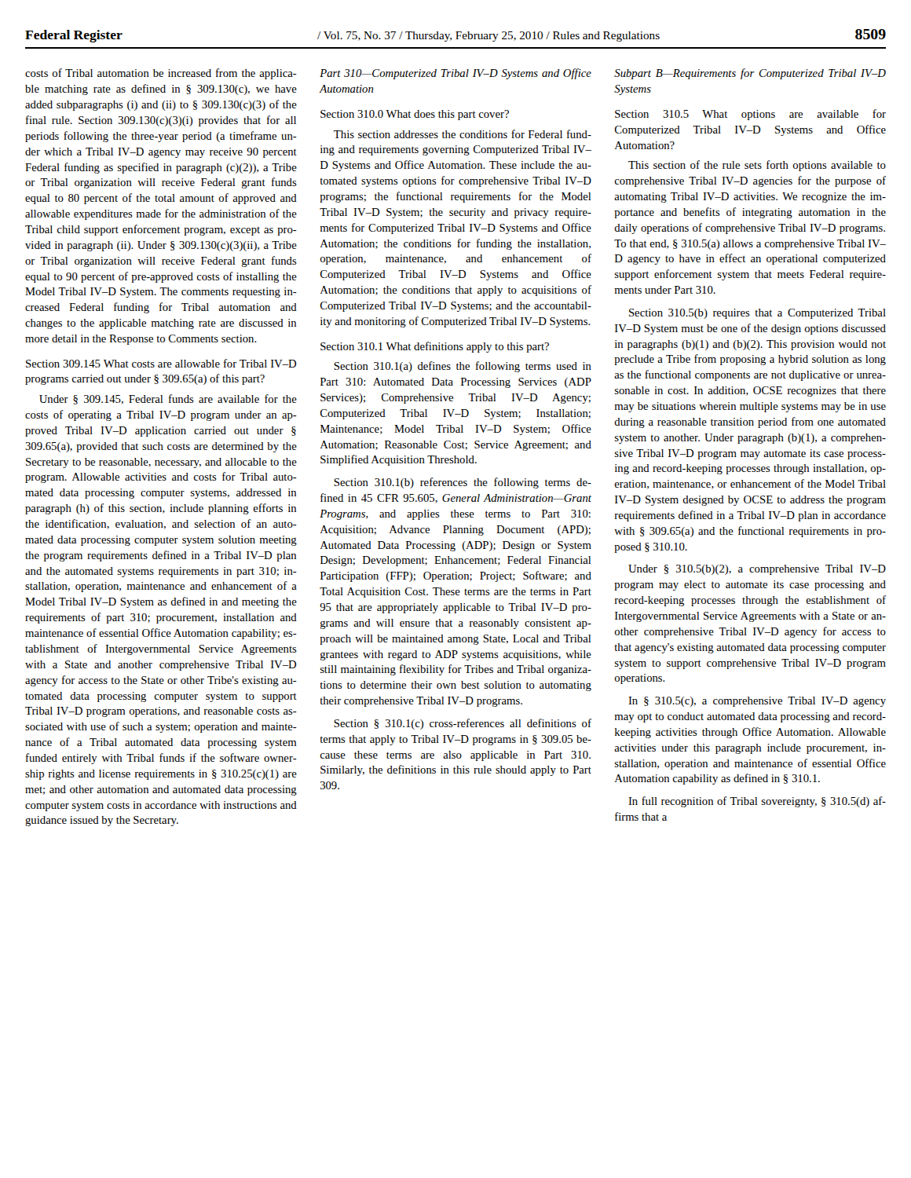Federal Register / Vol. 75, No. 37 / Thursday, February 25, 2010 / Rules and Regulations 8509
costs of Tribal automation be increased from the applicable matching rate as defined in § 309.130(c), we have added subparagraphs (i) and (ii) to § 309.130(c)(3) of the final rule. Section 309.130(c)(3)(i) provides that for all periods following the three-year period (a timeframe under which a Tribal IV–D agency may receive 90 percent Federal funding as specified in paragraph (c)(2)), a Tribe or Tribal organization will receive Federal grant funds equal to 80 percent of the total amount of approved and allowable expenditures made for the administration of the Tribal child support enforcement program, except as provided in paragraph (ii). Under § 309.130(c)(3)(ii), a Tribe or Tribal organization will receive Federal grant funds equal to 90 percent of pre-approved costs of installing the Model Tribal IV–D System. The comments requesting increased Federal funding for Tribal automation and changes to the applicable matching rate are discussed in more detail in the Response to Comments section.
Section 309.145 What costs are allowable for Tribal IV–D programs carried out under § 309.65(a) of this part?
Under § 309.145, Federal funds are available for the costs of operating a Tribal IV–D program under an approved Tribal IV–D application carried out under § 309.65(a), provided that such costs are determined by the Secretary to be reasonable, necessary, and allocable to the program. Allowable activities and costs for Tribal automated data processing computer systems, addressed in paragraph (h) of this section, include planning efforts in the identification, evaluation, and selection of an automated data processing computer system solution meeting the program requirements defined in a Tribal IV–D plan and the automated systems requirements in part 310; installation, operation, maintenance and enhancement of a Model Tribal IV–D System as defined in and meeting the requirements of part 310; procurement, installation and maintenance of essential Office Automation capability; establishment of Intergovernmental Service Agreements with a State and another comprehensive Tribal IV–D agency for access to the State or other Tribe's existing automated data processing computer system to support Tribal IV–D program operations, and reasonable costs associated with use of such a system; operation and maintenance of a Tribal automated data processing system funded entirely with Tribal funds if the software ownership rights and license requirements in § 310.25(c)(1) are met; and other automation and automated data processing computer system costs in accordance with instructions and guidance issued by the Secretary.
Part 310—Computerized Tribal IV–D Systems and Office Automation
Section 310.0 What does this part cover?
This section addresses the conditions for Federal funding and requirements governing Computerized Tribal IV–D Systems and Office Automation. These include the automated systems options for comprehensive Tribal IV–D programs; the functional requirements for the Model Tribal IV–D System; the security and privacy requirements for Computerized Tribal IV–D Systems and Office Automation; the conditions for funding the installation, operation, maintenance, and enhancement of Computerized Tribal IV–D Systems and Office Automation; the conditions that apply to acquisitions of Computerized Tribal IV–D Systems; and the accountability and monitoring of Computerized Tribal IV–D Systems.
Section 310.1 What definitions apply to this part?
Section 310.1(a) defines the following terms used in Part 310: Automated Data Processing Services (ADP Services); Comprehensive Tribal IV–D Agency; Computerized Tribal IV–D System; Installation; Maintenance; Model Tribal IV–D System; Office Automation; Reasonable Cost; Service Agreement; and Simplified Acquisition Threshold.
Section 310.1(b) references the following terms defined in 45 CFR 95.605, General Administration—Grant Programs, and applies these terms to Part 310: Acquisition; Advance Planning Document (APD); Automated Data Processing (ADP); Design or System Design; Development; Enhancement; Federal Financial Participation (FFP); Operation; Project; Software; and Total Acquisition Cost. These terms are the terms in Part 95 that are appropriately applicable to Tribal IV–D programs and will ensure that a reasonably consistent approach will be maintained among State, Local and Tribal grantees with regard to ADP systems acquisitions, while still maintaining flexibility for Tribes and Tribal organizations to determine their own best solution to automating their comprehensive Tribal IV–D programs.
Section § 310.1(c) cross-references all definitions of terms that apply to Tribal IV–D programs in § 309.05 because these terms are also applicable in Part 310. Similarly, the definitions in this rule should apply to Part 309.
Subpart B—Requirements for Computerized Tribal IV–D Systems
Section 310.5 What options are available for Computerized Tribal IV–D Systems and Office Automation?
This section of the rule sets forth options available to comprehensive Tribal IV–D agencies for the purpose of automating Tribal IV–D activities. We recognize the importance and benefits of integrating automation in the daily operations of comprehensive Tribal IV–D programs. To that end, § 310.5(a) allows a comprehensive Tribal IV–D agency to have in effect an operational computerized support enforcement system that meets Federal requirements under Part 310.
Section 310.5(b) requires that a Computerized Tribal IV–D System must be one of the design options discussed in paragraphs (b)(1) and (b)(2). This provision would not preclude a Tribe from proposing a hybrid solution as long as the functional components are not duplicative or unreasonable in cost. In addition, OCSE recognizes that there may be situations wherein multiple systems may be in use during a reasonable transition period from one automated system to another. Under paragraph (b)(1), a comprehensive Tribal IV–D program may automate its case processing and record-keeping processes through installation, operation, maintenance, or enhancement of the Model Tribal IV–D System designed by OCSE to address the program requirements defined in a Tribal IV–D plan in accordance with § 309.65(a) and the functional requirements in proposed § 310.10.
Under § 310.5(b)(2), a comprehensive Tribal IV–D program may elect to automate its case processing and record-keeping processes through the establishment of Intergovernmental Service Agreements with a State or another comprehensive Tribal IV–D agency for access to that agency's existing automated data processing computer system to support comprehensive Tribal IV–D program operations.
In § 310.5(c), a comprehensive Tribal IV–D agency may opt to conduct automated data processing and record-keeping activities through Office Automation. Allowable activities under this paragraph include procurement, installation, operation and maintenance of essential Office Automation capability as defined in § 310.1.
In full recognition of Tribal sovereignty, § 310.5(d) affirms that a